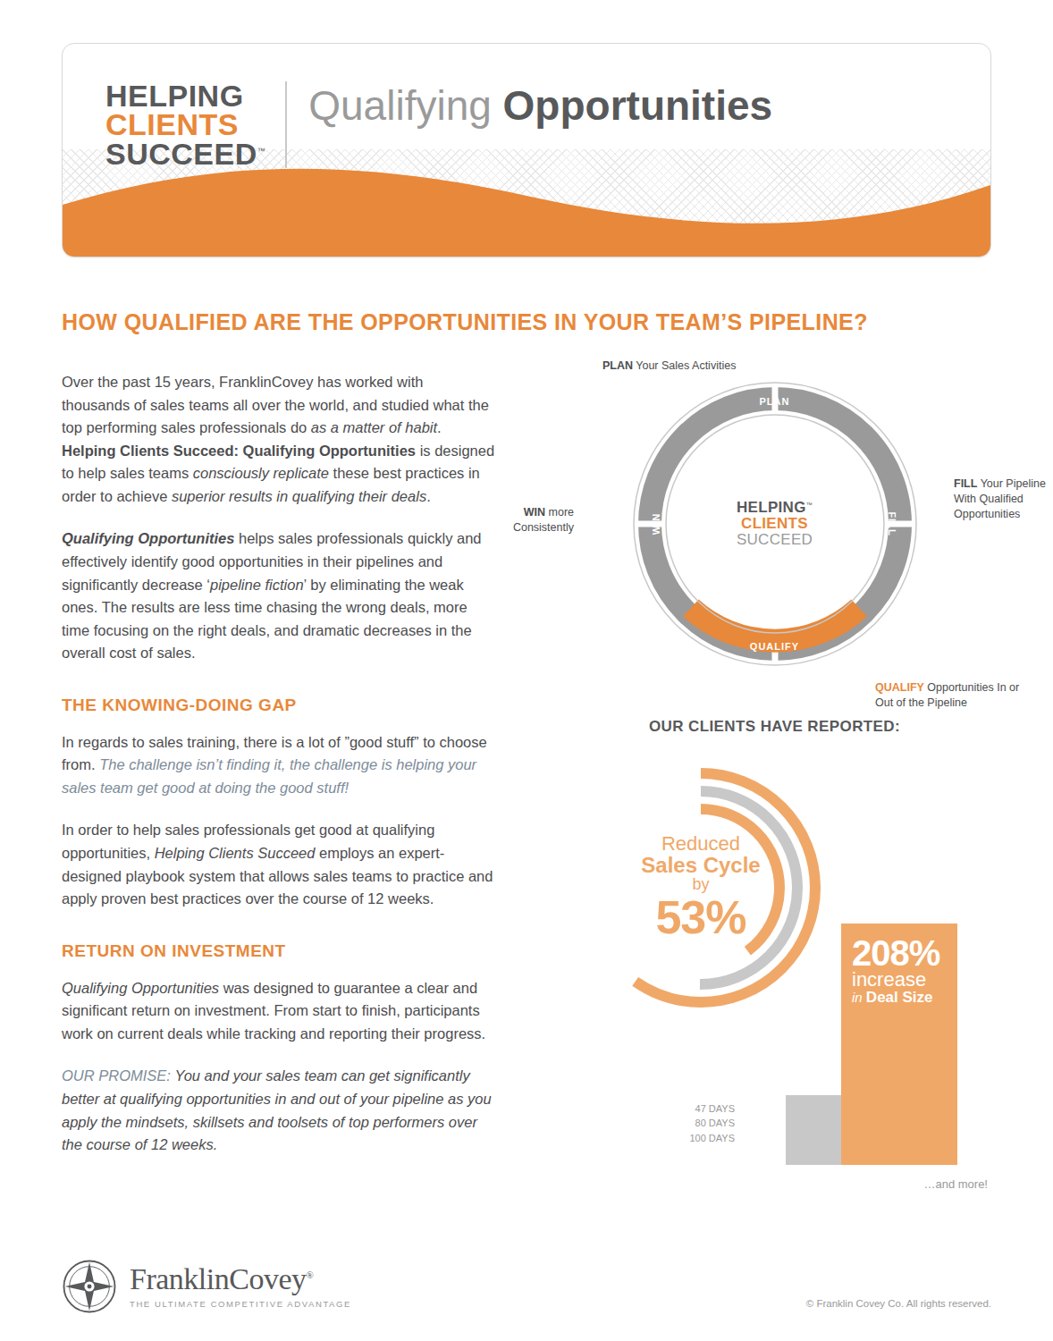Helping
Clients
Succeed™
Qualifying Opportunities
How qualified are the opportunities in your team’s pipeline?
Over the past 15 years, FranklinCovey has worked with thousands of sales teams all over the world, and studied what the top performing sales professionals do as a matter of habit. Helping Clients Succeed: Qualifying Opportunities is designed to help sales teams consciously replicate these best practices in order to achieve superior results in qualifying their deals.
Qualifying Opportunities helps sales professionals quickly and effectively identify good opportunities in their pipelines and significantly decrease ‘pipeline fiction’ by eliminating the weak ones. The results are less time chasing the wrong deals, more time focusing on the right deals, and dramatic decreases in the overall cost of sales.
The Knowing-Doing Gap
In regards to sales training, there is a lot of ”good stuff” to choose from. The challenge isn’t finding it, the challenge is helping your sales team get good at doing the good stuff!
In order to help sales professionals get good at qualifying opportunities, Helping Clients Succeed employs an expert-designed playbook system that allows sales teams to practice and apply proven best practices over the course of 12 weeks.
Return on Investment
Qualifying Opportunities was designed to guarantee a clear and significant return on investment. From start to finish, participants work on current deals while tracking and reporting their progress.
OUR PROMISE: You and your sales team can get significantly better at qualifying opportunities in and out of your pipeline as you apply the mindsets, skillsets and toolsets of top performers over the course of 12 weeks.
Plan Fill Qualify Win
Helping™
Clients
Succeed
PLAN Your Sales Activities
FILL Your Pipeline With Qualified Opportunities
WIN more Consistently
QUALIFY Opportunities In or Out of the Pipeline
Our clients have reported:
Reduced
Sales Cycle
by
53%
47 DAYS
80 DAYS
100 DAYS
208%
increase
in Deal Size
…and more!
FranklinCovey®
The Ultimate Competitive Advantage
© Franklin Covey Co. All rights reserved.